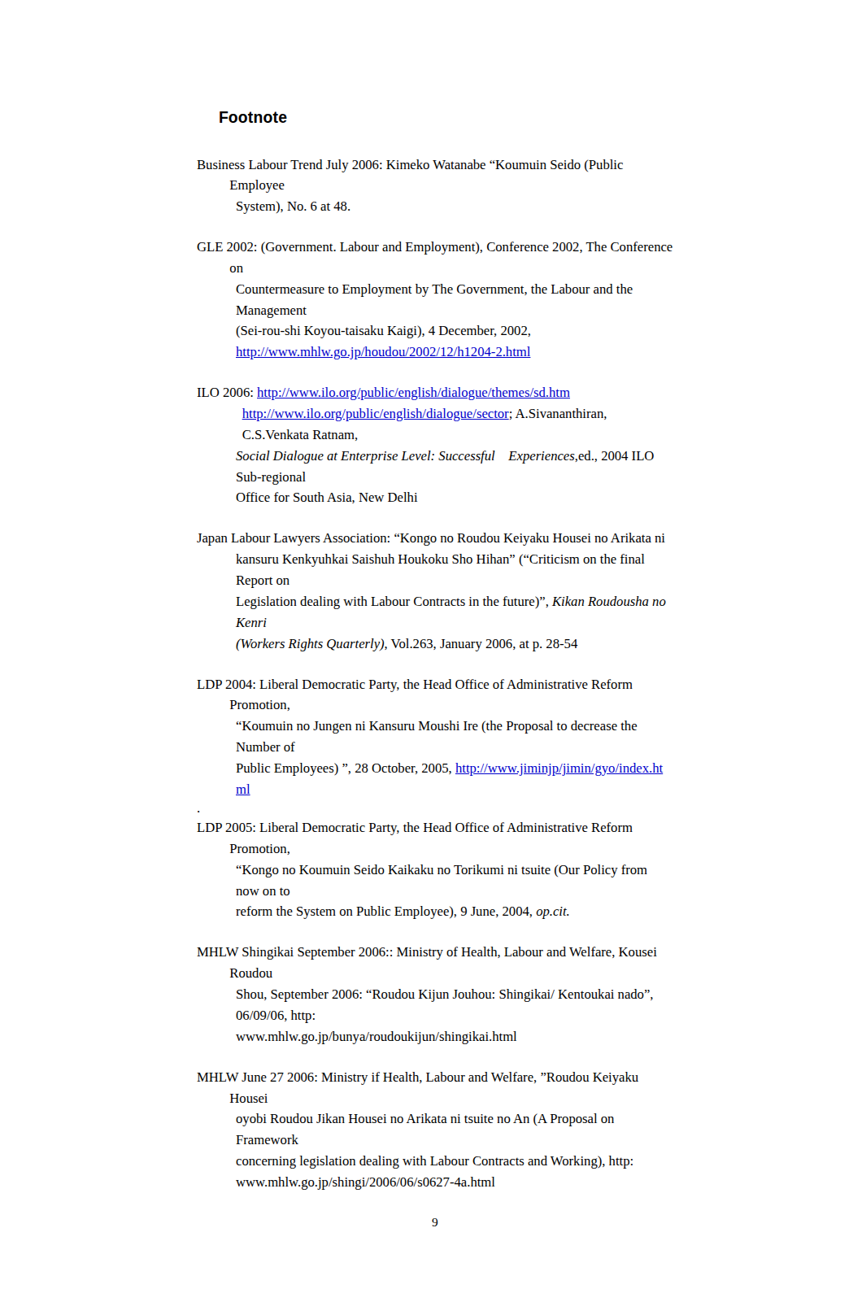Footnote
Business Labour Trend July 2006: Kimeko Watanabe “Koumuin Seido (Public EmployeeSystem), No. 6 at 48.
GLE 2002: (Government. Labour and Employment), Conference 2002, The Conference onCountermeasure to Employment by The Government, the Labour and the Management(Sei-rou-shi Koyou-taisaku Kaigi), 4 December, 2002, http://www.mhlw.go.jp/houdou/2002/12/h1204-2.html
ILO 2006: http://www.ilo.org/public/english/dialogue/themes/sd.htm http://www.ilo.org/public/english/dialogue/sector; A.Sivananthiran, C.S.Venkata Ratnam, Social Dialogue at Enterprise Level: Successful Experiences,ed., 2004 ILO Sub-regional Office for South Asia, New Delhi
Japan Labour Lawyers Association: “Kongo no Roudou Keiyaku Housei no Arikata nikansuru Kenkyuhkai Saishuh Houkoku Sho Hihan” (“Criticism on the final Report on Legislation dealing with Labour Contracts in the future)”, Kikan Roudousha no Kenri(Workers Rights Quarterly), Vol.263, January 2006, at p. 28-54
LDP 2004: Liberal Democratic Party, the Head Office of Administrative Reform Promotion,“Koumuin no Jungen ni Kansuru Moushi Ire (the Proposal to decrease the Number of Public Employees) ”, 28 October, 2005, http://www.jiminjp/jimin/gyo/index.html
.
LDP 2005: Liberal Democratic Party, the Head Office of Administrative Reform Promotion,“Kongo no Koumuin Seido Kaikaku no Torikumi ni tsuite (Our Policy from now on to reform the System on Public Employee), 9 June, 2004, op.cit.
MHLW Shingikai September 2006:: Ministry of Health, Labour and Welfare, Kousei RoudouShou, September 2006: “Roudou Kijun Jouhou: Shingikai/ Kentoukai nado”, 06/09/06, http: www.mhlw.go.jp/bunya/roudoukijun/shingikai.html
MHLW June 27 2006: Ministry if Health, Labour and Welfare, ”Roudou Keiyaku Houseioyobi Roudou Jikan Housei no Arikata ni tsuite no An (A Proposal on Framework concerning legislation dealing with Labour Contracts and Working), http: www.mhlw.go.jp/shingi/2006/06/s0627-4a.html
9